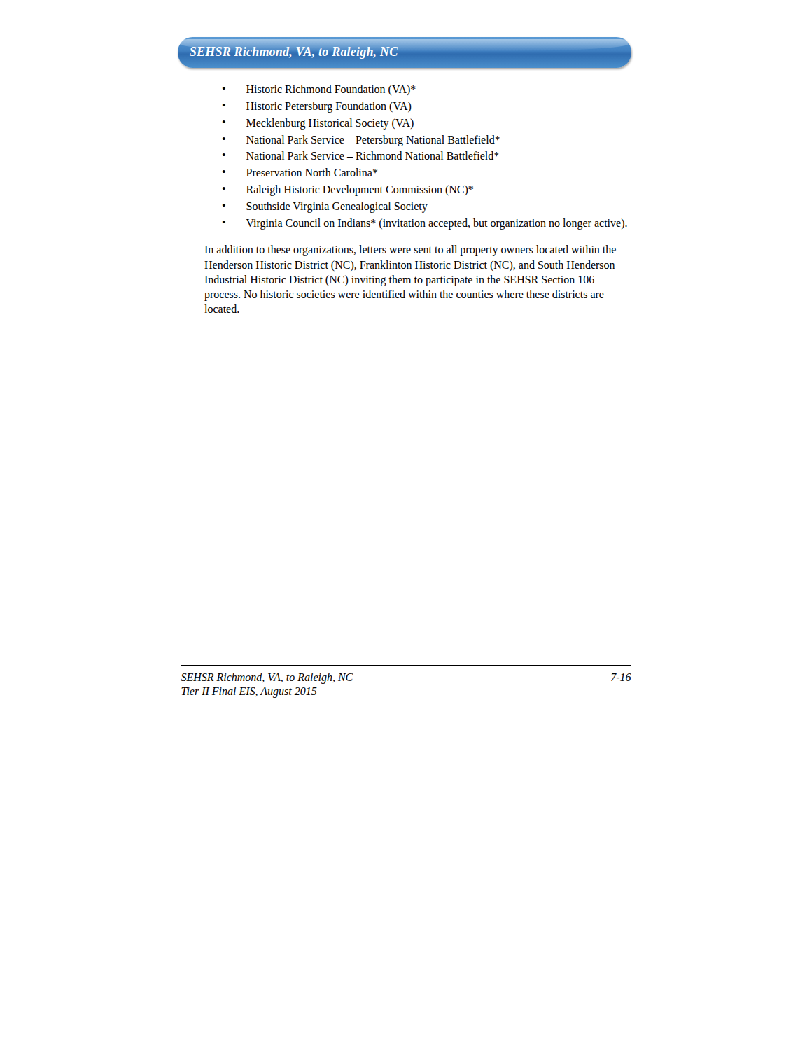SEHSR Richmond, VA, to Raleigh, NC
Historic Richmond Foundation (VA)*
Historic Petersburg Foundation (VA)
Mecklenburg Historical Society (VA)
National Park Service – Petersburg National Battlefield*
National Park Service – Richmond National Battlefield*
Preservation North Carolina*
Raleigh Historic Development Commission (NC)*
Southside Virginia Genealogical Society
Virginia Council on Indians* (invitation accepted, but organization no longer active).
In addition to these organizations, letters were sent to all property owners located within the Henderson Historic District (NC), Franklinton Historic District (NC), and South Henderson Industrial Historic District (NC) inviting them to participate in the SEHSR Section 106 process. No historic societies were identified within the counties where these districts are located.
SEHSR Richmond, VA, to Raleigh, NC
Tier II Final EIS, August 2015
7-16